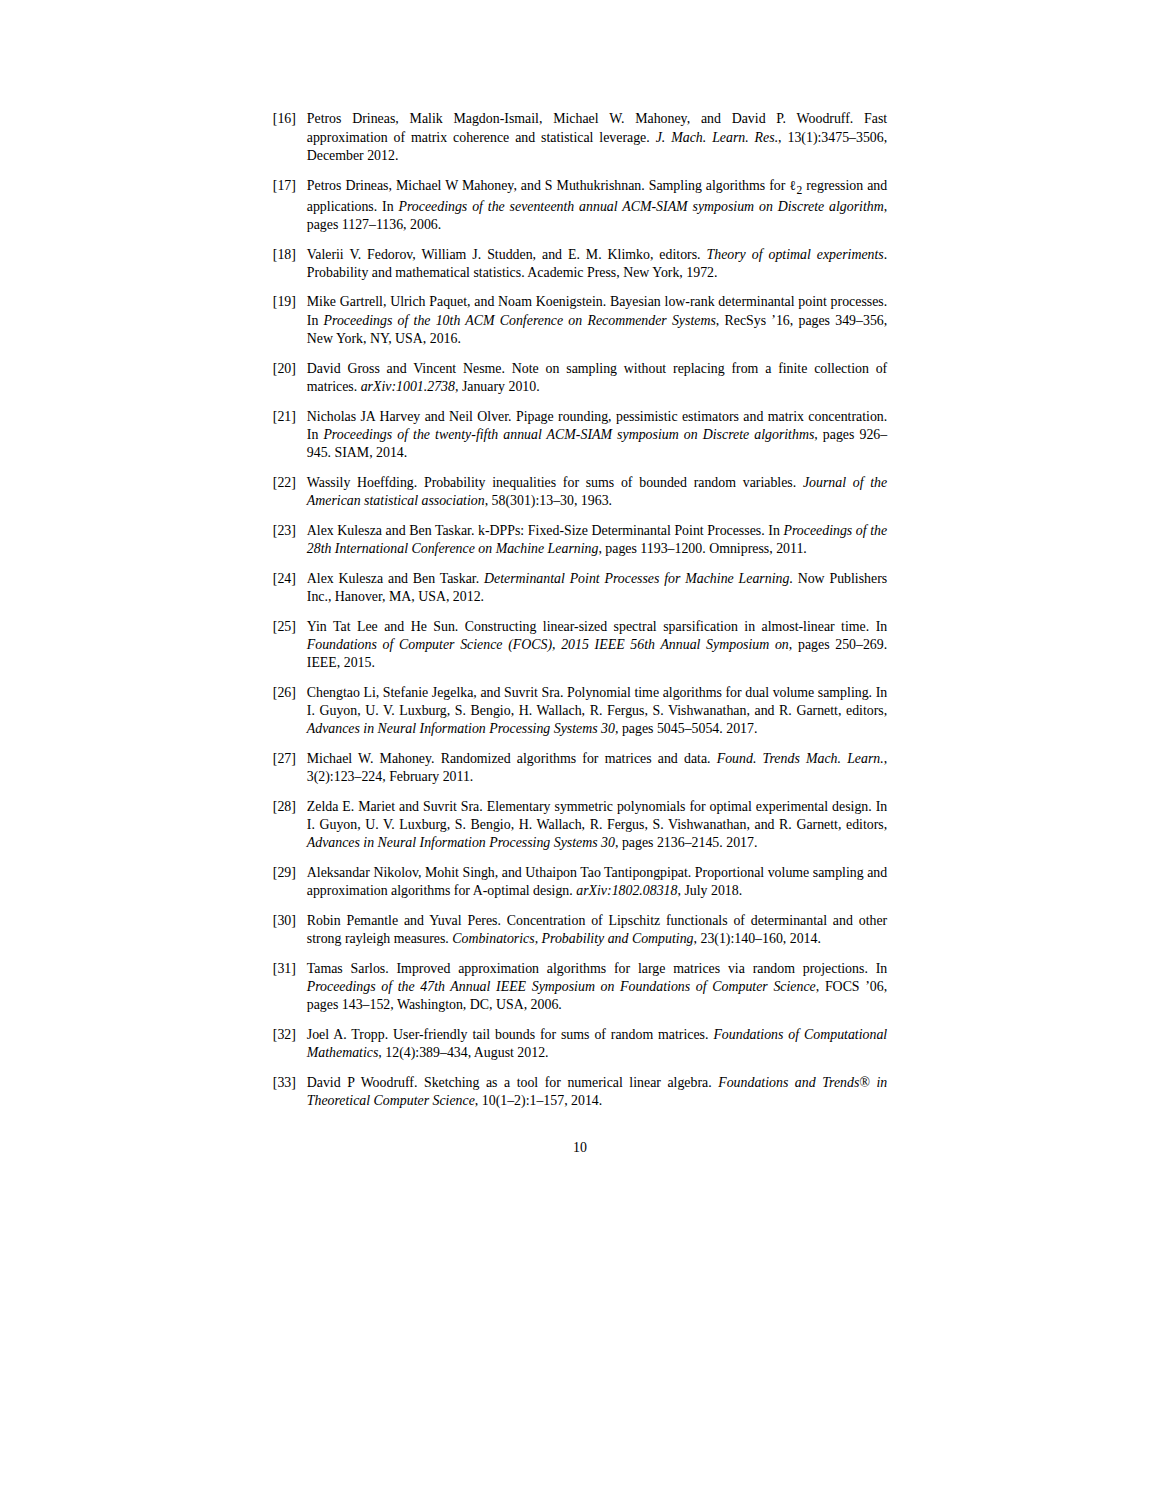[16] Petros Drineas, Malik Magdon-Ismail, Michael W. Mahoney, and David P. Woodruff. Fast approximation of matrix coherence and statistical leverage. J. Mach. Learn. Res., 13(1):3475–3506, December 2012.
[17] Petros Drineas, Michael W Mahoney, and S Muthukrishnan. Sampling algorithms for ℓ2 regression and applications. In Proceedings of the seventeenth annual ACM-SIAM symposium on Discrete algorithm, pages 1127–1136, 2006.
[18] Valerii V. Fedorov, William J. Studden, and E. M. Klimko, editors. Theory of optimal experiments. Probability and mathematical statistics. Academic Press, New York, 1972.
[19] Mike Gartrell, Ulrich Paquet, and Noam Koenigstein. Bayesian low-rank determinantal point processes. In Proceedings of the 10th ACM Conference on Recommender Systems, RecSys ’16, pages 349–356, New York, NY, USA, 2016.
[20] David Gross and Vincent Nesme. Note on sampling without replacing from a finite collection of matrices. arXiv:1001.2738, January 2010.
[21] Nicholas JA Harvey and Neil Olver. Pipage rounding, pessimistic estimators and matrix concentration. In Proceedings of the twenty-fifth annual ACM-SIAM symposium on Discrete algorithms, pages 926–945. SIAM, 2014.
[22] Wassily Hoeffding. Probability inequalities for sums of bounded random variables. Journal of the American statistical association, 58(301):13–30, 1963.
[23] Alex Kulesza and Ben Taskar. k-DPPs: Fixed-Size Determinantal Point Processes. In Proceedings of the 28th International Conference on Machine Learning, pages 1193–1200. Omnipress, 2011.
[24] Alex Kulesza and Ben Taskar. Determinantal Point Processes for Machine Learning. Now Publishers Inc., Hanover, MA, USA, 2012.
[25] Yin Tat Lee and He Sun. Constructing linear-sized spectral sparsification in almost-linear time. In Foundations of Computer Science (FOCS), 2015 IEEE 56th Annual Symposium on, pages 250–269. IEEE, 2015.
[26] Chengtao Li, Stefanie Jegelka, and Suvrit Sra. Polynomial time algorithms for dual volume sampling. In I. Guyon, U. V. Luxburg, S. Bengio, H. Wallach, R. Fergus, S. Vishwanathan, and R. Garnett, editors, Advances in Neural Information Processing Systems 30, pages 5045–5054. 2017.
[27] Michael W. Mahoney. Randomized algorithms for matrices and data. Found. Trends Mach. Learn., 3(2):123–224, February 2011.
[28] Zelda E. Mariet and Suvrit Sra. Elementary symmetric polynomials for optimal experimental design. In I. Guyon, U. V. Luxburg, S. Bengio, H. Wallach, R. Fergus, S. Vishwanathan, and R. Garnett, editors, Advances in Neural Information Processing Systems 30, pages 2136–2145. 2017.
[29] Aleksandar Nikolov, Mohit Singh, and Uthaipon Tao Tantipongpipat. Proportional volume sampling and approximation algorithms for A-optimal design. arXiv:1802.08318, July 2018.
[30] Robin Pemantle and Yuval Peres. Concentration of Lipschitz functionals of determinantal and other strong rayleigh measures. Combinatorics, Probability and Computing, 23(1):140–160, 2014.
[31] Tamas Sarlos. Improved approximation algorithms for large matrices via random projections. In Proceedings of the 47th Annual IEEE Symposium on Foundations of Computer Science, FOCS ’06, pages 143–152, Washington, DC, USA, 2006.
[32] Joel A. Tropp. User-friendly tail bounds for sums of random matrices. Foundations of Computational Mathematics, 12(4):389–434, August 2012.
[33] David P Woodruff. Sketching as a tool for numerical linear algebra. Foundations and Trends® in Theoretical Computer Science, 10(1–2):1–157, 2014.
10